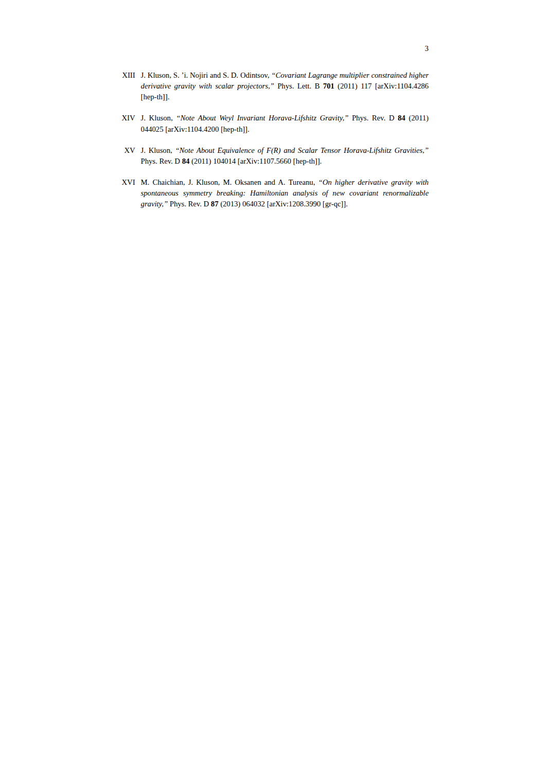3
XIII J. Kluson, S. ’i. Nojiri and S. D. Odintsov, “Covariant Lagrange multiplier constrained higher derivative gravity with scalar projectors,” Phys. Lett. B 701 (2011) 117 [arXiv:1104.4286 [hep-th]].
XIV J. Kluson, “Note About Weyl Invariant Horava-Lifshitz Gravity,” Phys. Rev. D 84 (2011) 044025 [arXiv:1104.4200 [hep-th]].
XV J. Kluson, “Note About Equivalence of F(R) and Scalar Tensor Horava-Lifshitz Gravities,” Phys. Rev. D 84 (2011) 104014 [arXiv:1107.5660 [hep-th]].
XVI M. Chaichian, J. Kluson, M. Oksanen and A. Tureanu, “On higher derivative gravity with spontaneous symmetry breaking: Hamiltonian analysis of new covariant renormalizable gravity,” Phys. Rev. D 87 (2013) 064032 [arXiv:1208.3990 [gr-qc]].